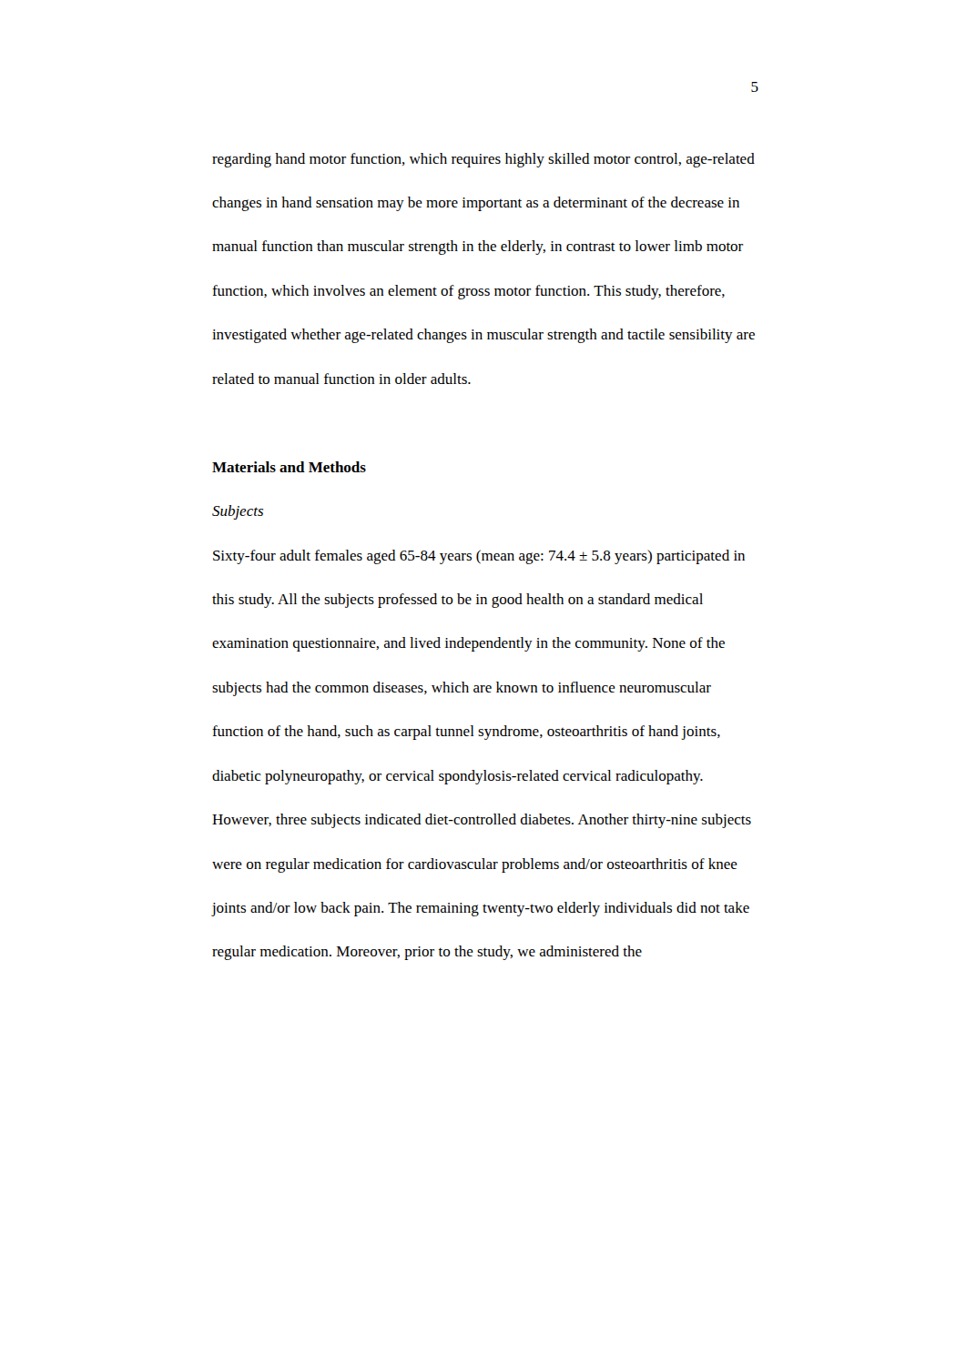5
regarding hand motor function, which requires highly skilled motor control, age-related changes in hand sensation may be more important as a determinant of the decrease in manual function than muscular strength in the elderly, in contrast to lower limb motor function, which involves an element of gross motor function. This study, therefore, investigated whether age-related changes in muscular strength and tactile sensibility are related to manual function in older adults.
Materials and Methods
Subjects
Sixty-four adult females aged 65-84 years (mean age: 74.4 ± 5.8 years) participated in this study. All the subjects professed to be in good health on a standard medical examination questionnaire, and lived independently in the community. None of the subjects had the common diseases, which are known to influence neuromuscular function of the hand, such as carpal tunnel syndrome, osteoarthritis of hand joints, diabetic polyneuropathy, or cervical spondylosis-related cervical radiculopathy. However, three subjects indicated diet-controlled diabetes. Another thirty-nine subjects were on regular medication for cardiovascular problems and/or osteoarthritis of knee joints and/or low back pain. The remaining twenty-two elderly individuals did not take regular medication. Moreover, prior to the study, we administered the